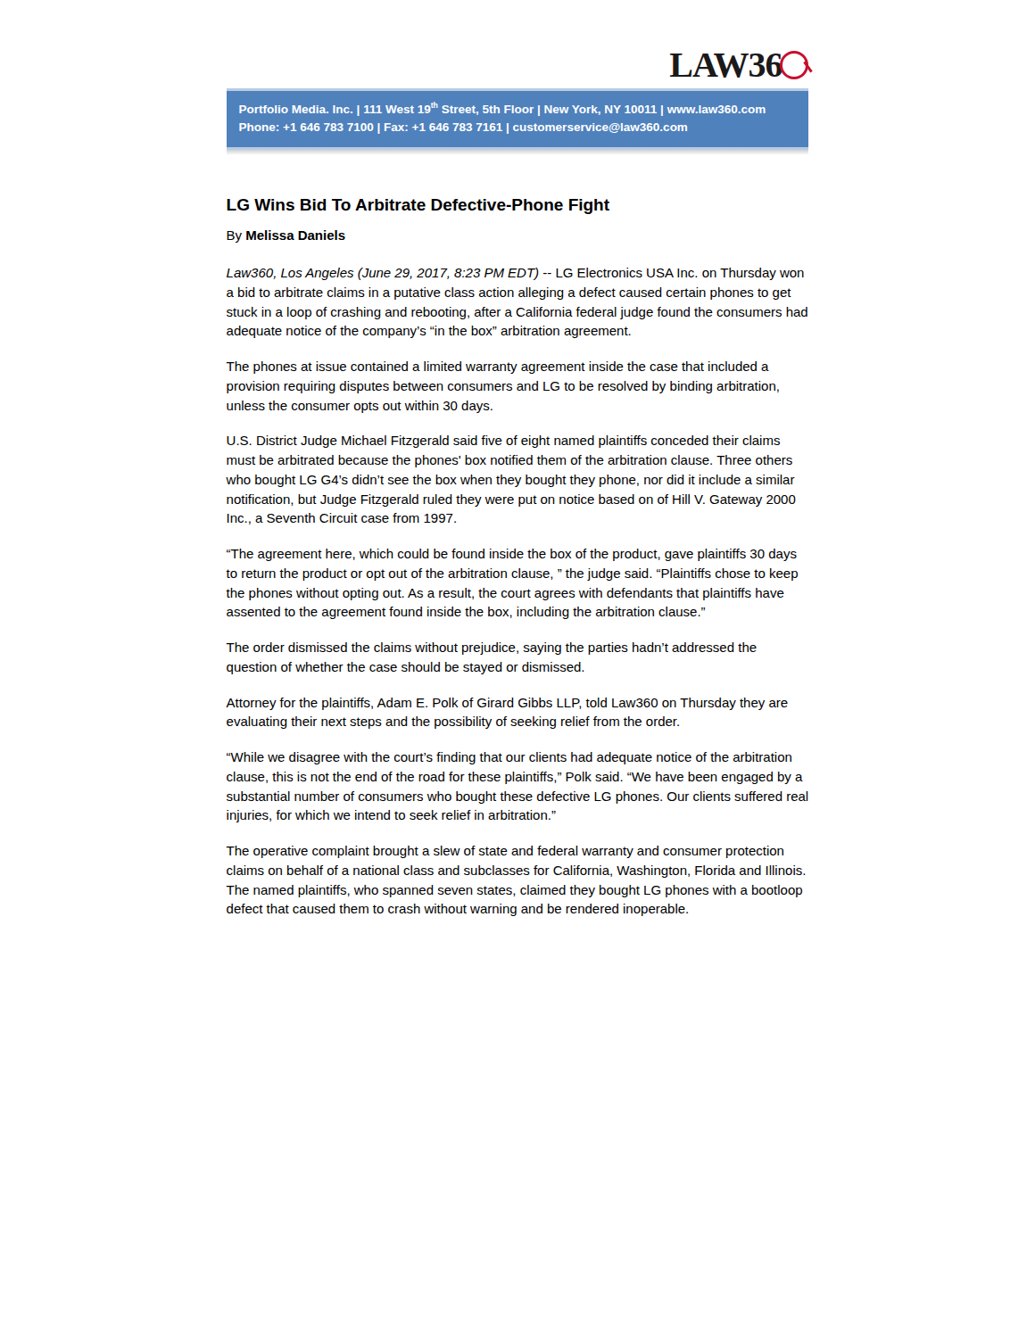LAW36
Portfolio Media. Inc. | 111 West 19th Street, 5th Floor | New York, NY 10011 | www.law360.com
Phone: +1 646 783 7100 | Fax: +1 646 783 7161 | customerservice@law360.com
LG Wins Bid To Arbitrate Defective-Phone Fight
By Melissa Daniels
Law360, Los Angeles (June 29, 2017, 8:23 PM EDT) -- LG Electronics USA Inc. on Thursday won a bid to arbitrate claims in a putative class action alleging a defect caused certain phones to get stuck in a loop of crashing and rebooting, after a California federal judge found the consumers had adequate notice of the company’s “in the box” arbitration agreement.
The phones at issue contained a limited warranty agreement inside the case that included a provision requiring disputes between consumers and LG to be resolved by binding arbitration, unless the consumer opts out within 30 days.
U.S. District Judge Michael Fitzgerald said five of eight named plaintiffs conceded their claims must be arbitrated because the phones' box notified them of the arbitration clause. Three others who bought LG G4’s didn’t see the box when they bought they phone, nor did it include a similar notification, but Judge Fitzgerald ruled they were put on notice based on of Hill V. Gateway 2000 Inc., a Seventh Circuit case from 1997.
“The agreement here, which could be found inside the box of the product, gave plaintiffs 30 days to return the product or opt out of the arbitration clause, ” the judge said. “Plaintiffs chose to keep the phones without opting out. As a result, the court agrees with defendants that plaintiffs have assented to the agreement found inside the box, including the arbitration clause.”
The order dismissed the claims without prejudice, saying the parties hadn’t addressed the question of whether the case should be stayed or dismissed.
Attorney for the plaintiffs, Adam E. Polk of Girard Gibbs LLP, told Law360 on Thursday they are evaluating their next steps and the possibility of seeking relief from the order.
“While we disagree with the court’s finding that our clients had adequate notice of the arbitration clause, this is not the end of the road for these plaintiffs,” Polk said. “We have been engaged by a substantial number of consumers who bought these defective LG phones. Our clients suffered real injuries, for which we intend to seek relief in arbitration.”
The operative complaint brought a slew of state and federal warranty and consumer protection claims on behalf of a national class and subclasses for California, Washington, Florida and Illinois. The named plaintiffs, who spanned seven states, claimed they bought LG phones with a bootloop defect that caused them to crash without warning and be rendered inoperable.